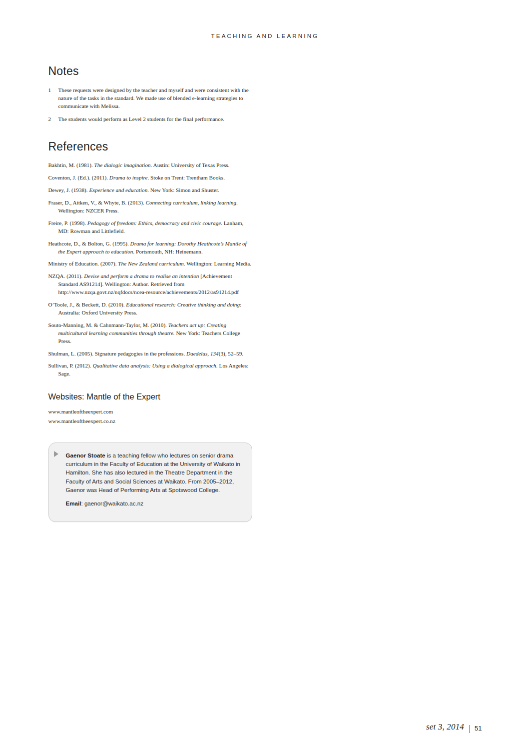Teaching and Learning
Notes
1 These requests were designed by the teacher and myself and were consistent with the nature of the tasks in the standard. We made use of blended e-learning strategies to communicate with Melissa.
2 The students would perform as Level 2 students for the final performance.
References
Bakhtin, M. (1981). The dialogic imagination. Austin: University of Texas Press.
Coventon, J. (Ed.). (2011). Drama to inspire. Stoke on Trent: Trentham Books.
Dewey, J. (1938). Experience and education. New York: Simon and Shuster.
Fraser, D., Aitken, V., & Whyte, B. (2013). Connecting curriculum, linking learning. Wellington: NZCER Press.
Freire, P. (1998). Pedagogy of freedom: Ethics, democracy and civic courage. Lanham, MD: Rowman and Littlefield.
Heathcote, D., & Bolton, G. (1995). Drama for learning: Dorothy Heathcote’s Mantle of the Expert approach to education. Portsmouth, NH: Heinemann.
Ministry of Education. (2007). The New Zealand curriculum. Wellington: Learning Media.
NZQA. (2011). Devise and perform a drama to realise an intention [Achievement Standard AS91214]. Wellington: Author. Retrieved from http://www.nzqa.govt.nz/nqfdocs/ncea-resource/achievements/2012/as91214.pdf
O’Toole, J., & Beckett, D. (2010). Educational research: Creative thinking and doing: Australia: Oxford University Press.
Souto-Manning, M. & Cahnmann-Taylor, M. (2010). Teachers act up: Creating multicultural learning communities through theatre. New York: Teachers College Press.
Shulman, L. (2005). Signature pedagogies in the professions. Daedelus, 134(3), 52–59.
Sullivan, P. (2012). Qualitative data analysis: Using a dialogical approach. Los Angeles: Sage.
Websites: Mantle of the Expert
www.mantleoftheexpert.com
www.mantleoftheexpert.co.nz
Gaenor Stoate is a teaching fellow who lectures on senior drama curriculum in the Faculty of Education at the University of Waikato in Hamilton. She has also lectured in the Theatre Department in the Faculty of Arts and Social Sciences at Waikato. From 2005–2012, Gaenor was Head of Performing Arts at Spotswood College.
Email: gaenor@waikato.ac.nz
set 3, 2014 51